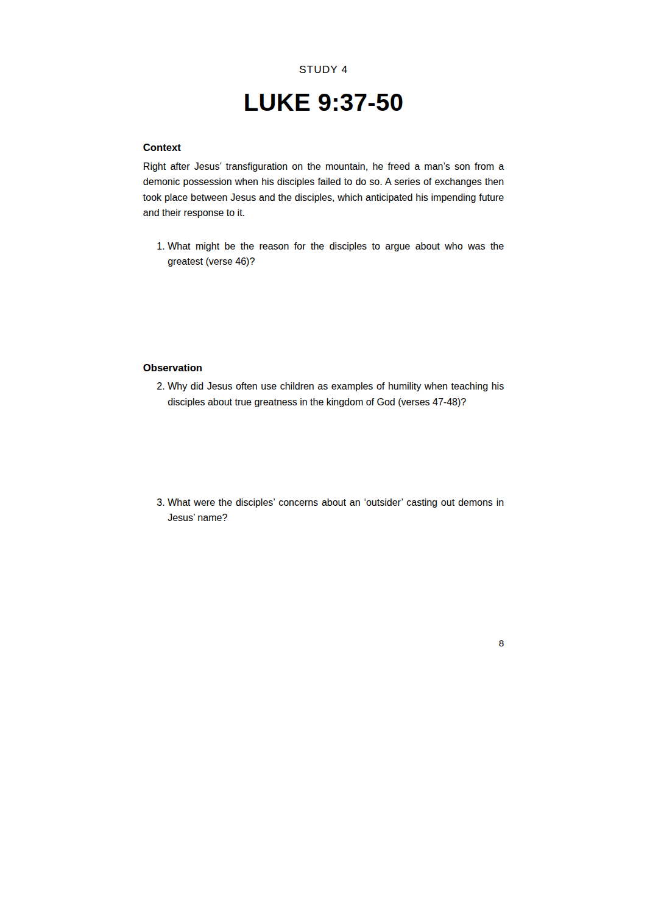STUDY 4
LUKE 9:37-50
Context
Right after Jesus’ transfiguration on the mountain, he freed a man’s son from a demonic possession when his disciples failed to do so. A series of exchanges then took place between Jesus and the disciples, which anticipated his impending future and their response to it.
What might be the reason for the disciples to argue about who was the greatest (verse 46)?
Observation
Why did Jesus often use children as examples of humility when teaching his disciples about true greatness in the kingdom of God (verses 47-48)?
What were the disciples’ concerns about an ‘outsider’ casting out demons in Jesus’ name?
8